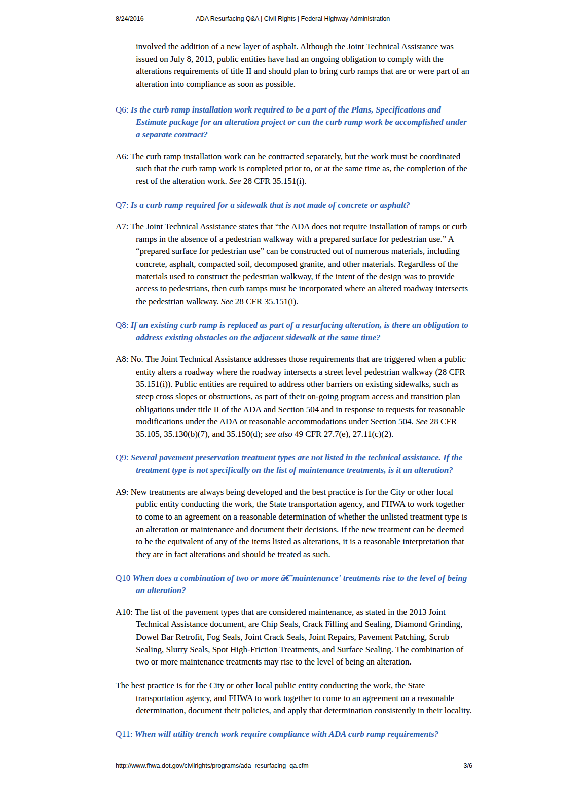8/24/2016
ADA Resurfacing Q&A | Civil Rights | Federal Highway Administration
involved the addition of a new layer of asphalt. Although the Joint Technical Assistance was issued on July 8, 2013, public entities have had an ongoing obligation to comply with the alterations requirements of title II and should plan to bring curb ramps that are or were part of an alteration into compliance as soon as possible.
Q6: Is the curb ramp installation work required to be a part of the Plans, Specifications and Estimate package for an alteration project or can the curb ramp work be accomplished under a separate contract?
A6: The curb ramp installation work can be contracted separately, but the work must be coordinated such that the curb ramp work is completed prior to, or at the same time as, the completion of the rest of the alteration work. See 28 CFR 35.151(i).
Q7: Is a curb ramp required for a sidewalk that is not made of concrete or asphalt?
A7: The Joint Technical Assistance states that “the ADA does not require installation of ramps or curb ramps in the absence of a pedestrian walkway with a prepared surface for pedestrian use.” A “prepared surface for pedestrian use” can be constructed out of numerous materials, including concrete, asphalt, compacted soil, decomposed granite, and other materials. Regardless of the materials used to construct the pedestrian walkway, if the intent of the design was to provide access to pedestrians, then curb ramps must be incorporated where an altered roadway intersects the pedestrian walkway. See 28 CFR 35.151(i).
Q8: If an existing curb ramp is replaced as part of a resurfacing alteration, is there an obligation to address existing obstacles on the adjacent sidewalk at the same time?
A8: No. The Joint Technical Assistance addresses those requirements that are triggered when a public entity alters a roadway where the roadway intersects a street level pedestrian walkway (28 CFR 35.151(i)). Public entities are required to address other barriers on existing sidewalks, such as steep cross slopes or obstructions, as part of their on-going program access and transition plan obligations under title II of the ADA and Section 504 and in response to requests for reasonable modifications under the ADA or reasonable accommodations under Section 504. See 28 CFR 35.105, 35.130(b)(7), and 35.150(d); see also 49 CFR 27.7(e), 27.11(c)(2).
Q9: Several pavement preservation treatment types are not listed in the technical assistance. If the treatment type is not specifically on the list of maintenance treatments, is it an alteration?
A9: New treatments are always being developed and the best practice is for the City or other local public entity conducting the work, the State transportation agency, and FHWA to work together to come to an agreement on a reasonable determination of whether the unlisted treatment type is an alteration or maintenance and document their decisions. If the new treatment can be deemed to be the equivalent of any of the items listed as alterations, it is a reasonable interpretation that they are in fact alterations and should be treated as such.
Q10 When does a combination of two or more â€˜maintenance' treatments rise to the level of being an alteration?
A10: The list of the pavement types that are considered maintenance, as stated in the 2013 Joint Technical Assistance document, are Chip Seals, Crack Filling and Sealing, Diamond Grinding, Dowel Bar Retrofit, Fog Seals, Joint Crack Seals, Joint Repairs, Pavement Patching, Scrub Sealing, Slurry Seals, Spot High-Friction Treatments, and Surface Sealing. The combination of two or more maintenance treatments may rise to the level of being an alteration.
The best practice is for the City or other local public entity conducting the work, the State transportation agency, and FHWA to work together to come to an agreement on a reasonable determination, document their policies, and apply that determination consistently in their locality.
Q11: When will utility trench work require compliance with ADA curb ramp requirements?
http://www.fhwa.dot.gov/civilrights/programs/ada_resurfacing_qa.cfm
3/6